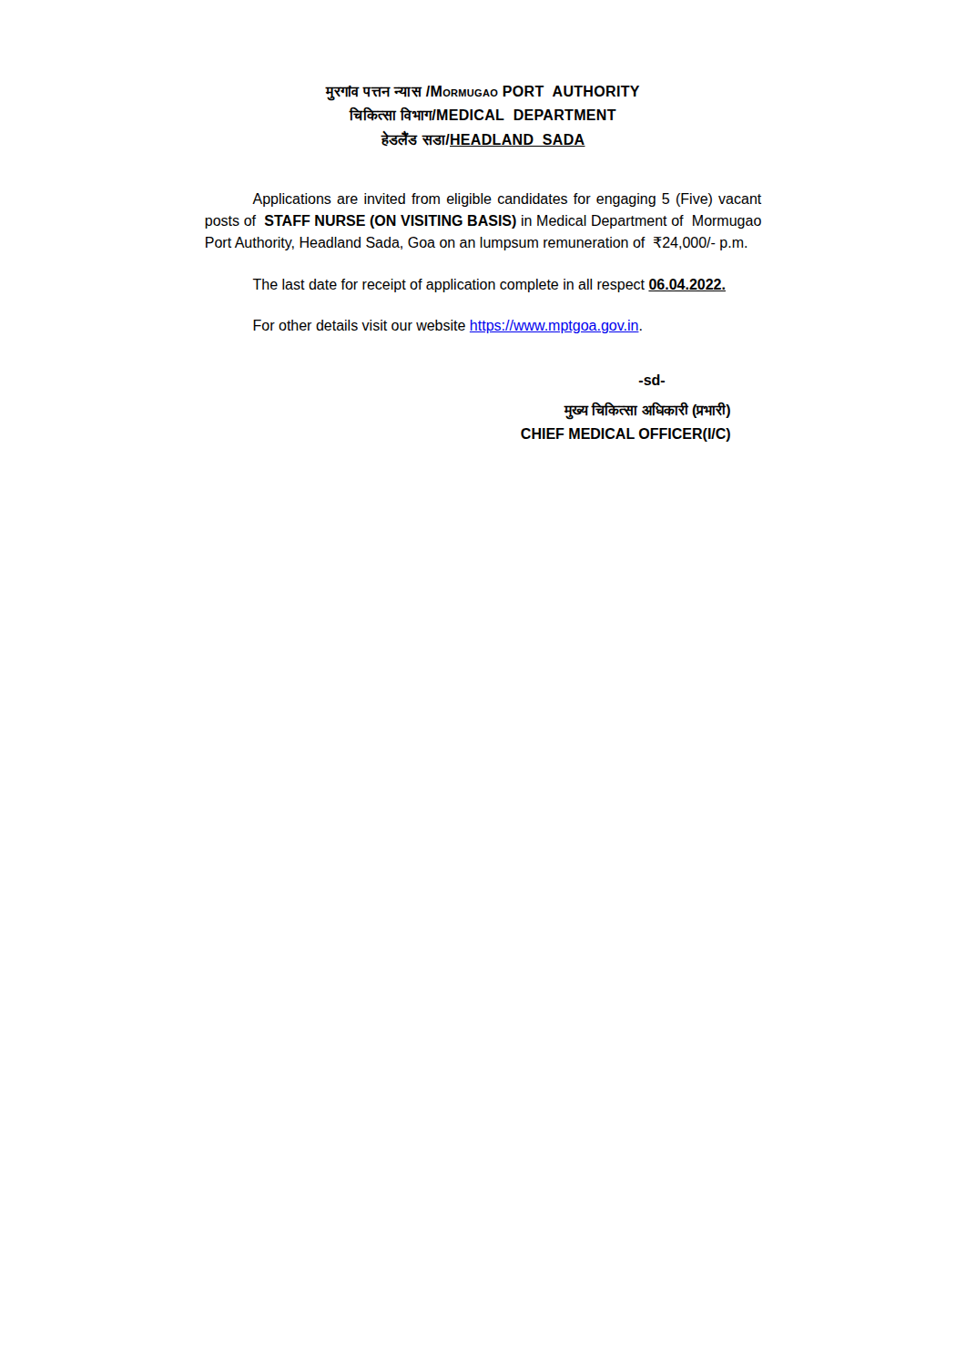मुरगांव पत्तन न्यास /Mormugao PORT AUTHORITY
चिकित्सा विभाग/MEDICAL DEPARTMENT
हेडलैंड सडा/HEADLAND SADA
Applications are invited from eligible candidates for engaging 5 (Five) vacant posts of STAFF NURSE (ON VISITING BASIS) in Medical Department of Mormugao Port Authority, Headland Sada, Goa on an lumpsum remuneration of ₹24,000/- p.m.
The last date for receipt of application complete in all respect 06.04.2022.
For other details visit our website https://www.mptgoa.gov.in.
-sd-
मुख्य चिकित्सा अधिकारी (प्रभारी)
CHIEF MEDICAL OFFICER(I/C)